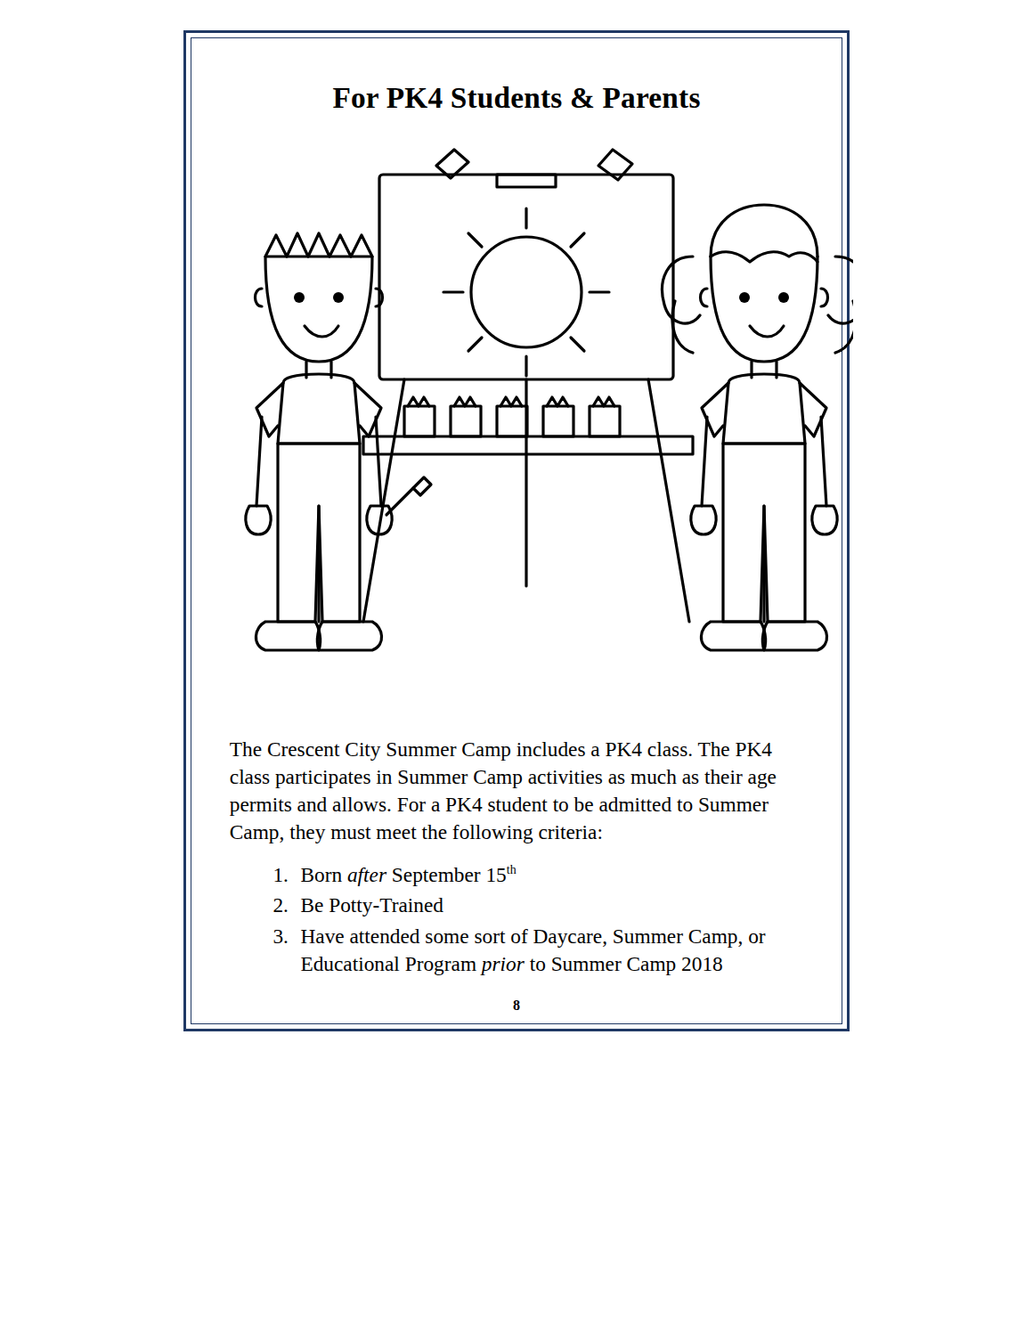For PK4 Students & Parents
The Crescent City Summer Camp includes a PK4 class. The PK4 class participates in Summer Camp activities as much as their age permits and allows. For a PK4 student to be admitted to Summer Camp, they must meet the following criteria:
Born after September 15th
Be Potty-Trained
Have attended some sort of Daycare, Summer Camp, or Educational Program prior to Summer Camp 2018
8